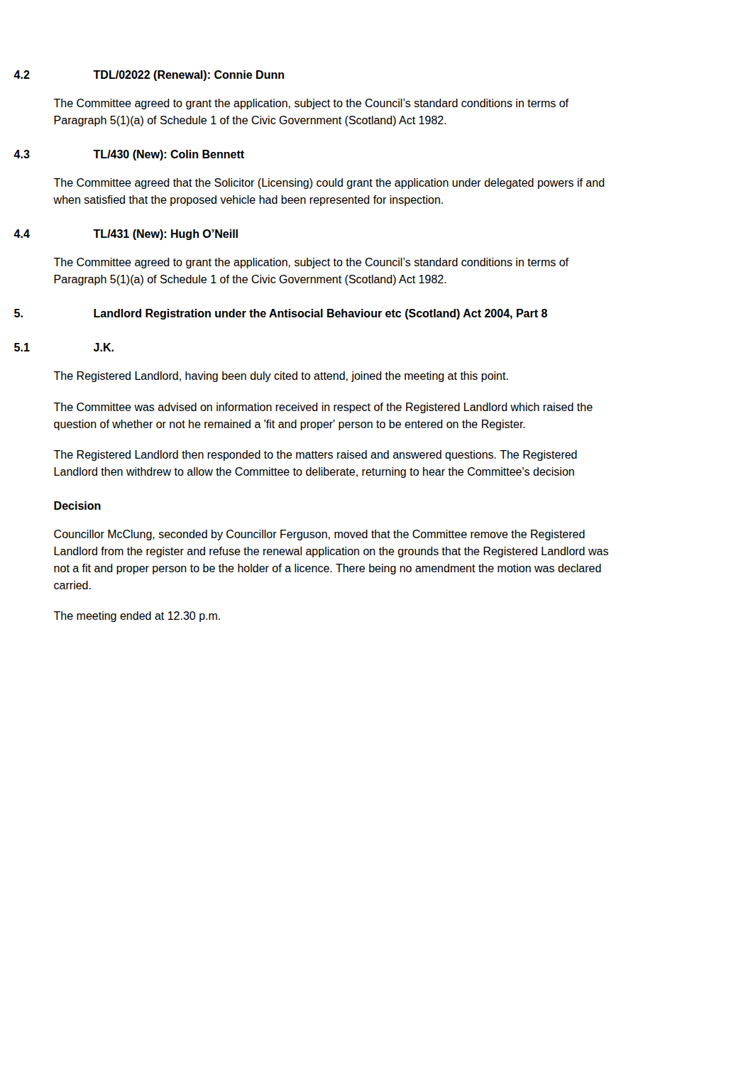4.2 TDL/02022 (Renewal): Connie Dunn
The Committee agreed to grant the application, subject to the Council’s standard conditions in terms of Paragraph 5(1)(a) of Schedule 1 of the Civic Government (Scotland) Act 1982.
4.3 TL/430 (New): Colin Bennett
The Committee agreed that the Solicitor (Licensing) could grant the application under delegated powers if and when satisfied that the proposed vehicle had been represented for inspection.
4.4 TL/431 (New): Hugh O’Neill
The Committee agreed to grant the application, subject to the Council’s standard conditions in terms of Paragraph 5(1)(a) of Schedule 1 of the Civic Government (Scotland) Act 1982.
5. Landlord Registration under the Antisocial Behaviour etc (Scotland) Act 2004, Part 8
5.1 J.K.
The Registered Landlord, having been duly cited to attend, joined the meeting at this point.
The Committee was advised on information received in respect of the Registered Landlord which raised the question of whether or not he remained a 'fit and proper' person to be entered on the Register.
The Registered Landlord then responded to the matters raised and answered questions. The Registered Landlord then withdrew to allow the Committee to deliberate, returning to hear the Committee's decision
Decision
Councillor McClung, seconded by Councillor Ferguson, moved that the Committee remove the Registered Landlord from the register and refuse the renewal application on the grounds that the Registered Landlord was not a fit and proper person to be the holder of a licence. There being no amendment the motion was declared carried.
The meeting ended at 12.30 p.m.